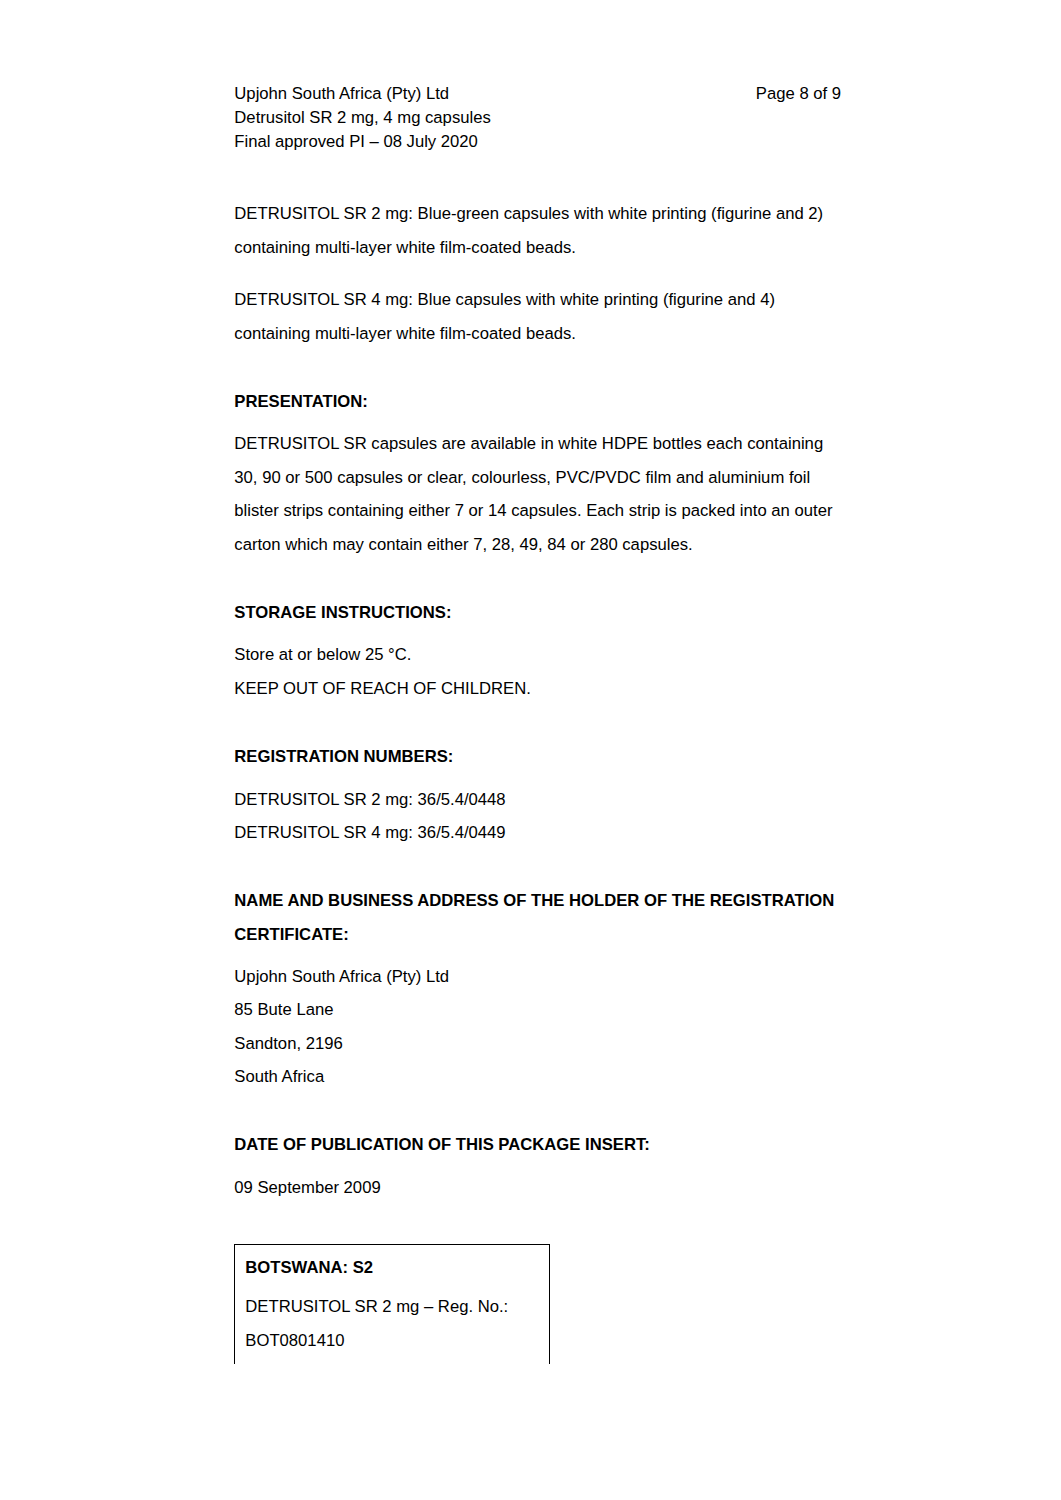Upjohn South Africa (Pty) Ltd Detrusitol SR 2 mg, 4 mg capsules Final approved PI – 08 July 2020
Page 8 of 9
DETRUSITOL SR 2 mg: Blue-green capsules with white printing (figurine and 2) containing multi-layer white film-coated beads.
DETRUSITOL SR 4 mg: Blue capsules with white printing (figurine and 4) containing multi-layer white film-coated beads.
PRESENTATION:
DETRUSITOL SR capsules are available in white HDPE bottles each containing 30, 90 or 500 capsules or clear, colourless, PVC/PVDC film and aluminium foil blister strips containing either 7 or 14 capsules. Each strip is packed into an outer carton which may contain either 7, 28, 49, 84 or 280 capsules.
STORAGE INSTRUCTIONS:
Store at or below 25 °C.
KEEP OUT OF REACH OF CHILDREN.
REGISTRATION NUMBERS:
DETRUSITOL SR 2 mg: 36/5.4/0448
DETRUSITOL SR 4 mg: 36/5.4/0449
NAME AND BUSINESS ADDRESS OF THE HOLDER OF THE REGISTRATION CERTIFICATE:
Upjohn South Africa (Pty) Ltd
85 Bute Lane
Sandton, 2196
South Africa
DATE OF PUBLICATION OF THIS PACKAGE INSERT:
09 September 2009
BOTSWANA: S2
DETRUSITOL SR 2 mg – Reg. No.: BOT0801410